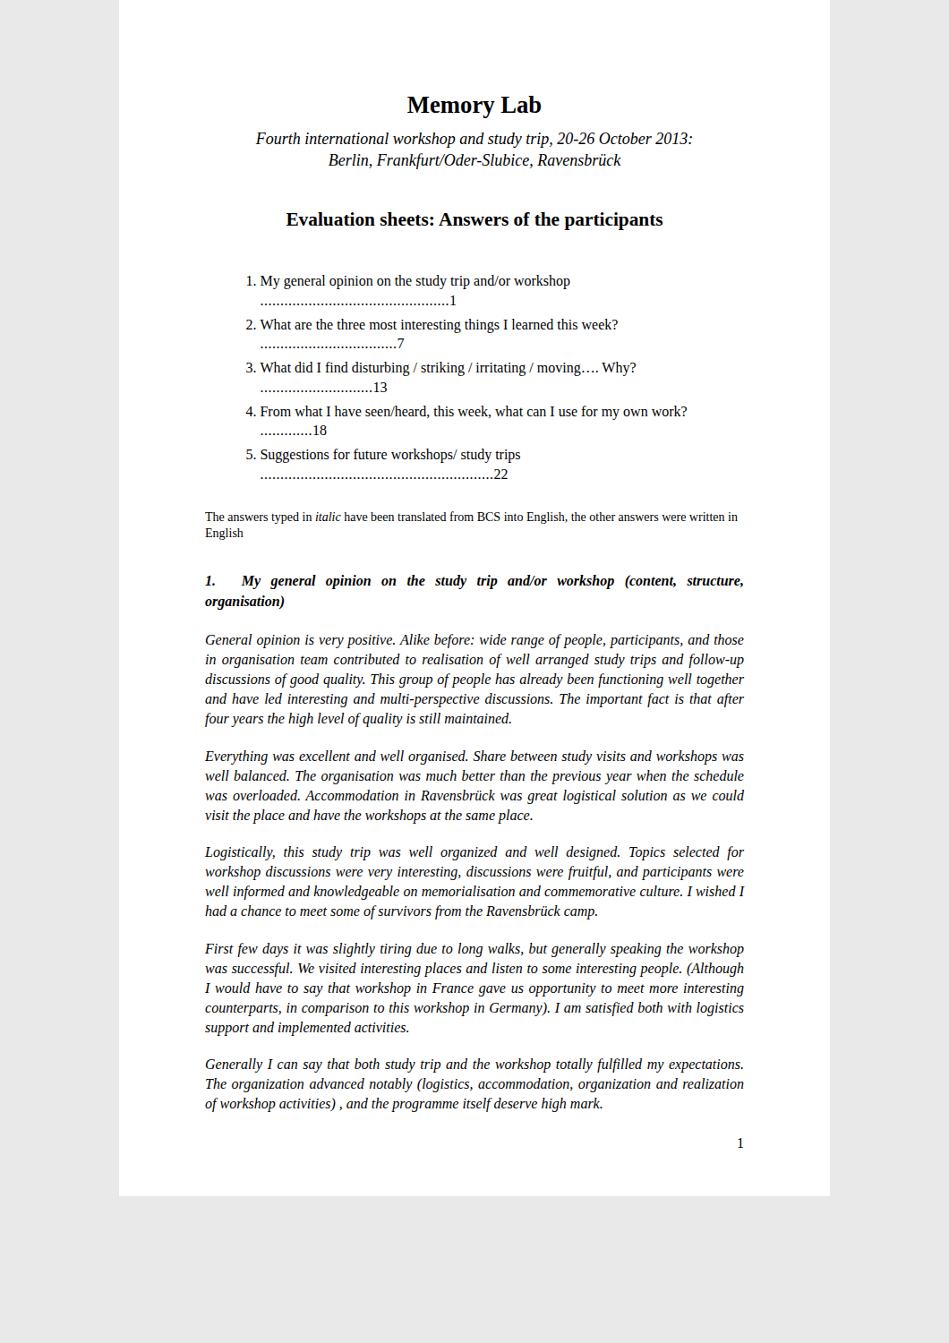Memory Lab
Fourth international workshop and study trip, 20-26 October 2013:
Berlin, Frankfurt/Oder-Slubice, Ravensbrück
Evaluation sheets: Answers of the participants
My general opinion on the study trip and/or workshop ............................................... 1
What are the three most interesting things I learned this week? .................................. 7
What did I find disturbing / striking / irritating / moving…. Why? ............................ 13
From what I have seen/heard, this week, what can I use for my own work? ............. 18
Suggestions for future workshops/ study trips .......................................................... 22
The answers typed in italic have been translated from BCS into English, the other answers were written in English
1. My general opinion on the study trip and/or workshop (content, structure, organisation)
General opinion is very positive. Alike before: wide range of people, participants, and those in organisation team contributed to realisation of well arranged study trips and follow-up discussions of good quality. This group of people has already been functioning well together and have led interesting and multi-perspective discussions. The important fact is that after four years the high level of quality is still maintained.
Everything was excellent and well organised. Share between study visits and workshops was well balanced. The organisation was much better than the previous year when the schedule was overloaded. Accommodation in Ravensbrück was great logistical solution as we could visit the place and have the workshops at the same place.
Logistically, this study trip was well organized and well designed. Topics selected for workshop discussions were very interesting, discussions were fruitful, and participants were well informed and knowledgeable on memorialisation and commemorative culture. I wished I had a chance to meet some of survivors from the Ravensbrück camp.
First few days it was slightly tiring due to long walks, but generally speaking the workshop was successful. We visited interesting places and listen to some interesting people. (Although I would have to say that workshop in France gave us opportunity to meet more interesting counterparts, in comparison to this workshop in Germany). I am satisfied both with logistics support and implemented activities.
Generally I can say that both study trip and the workshop totally fulfilled my expectations. The organization advanced notably (logistics, accommodation, organization and realization of workshop activities) , and the programme itself deserve high mark.
1